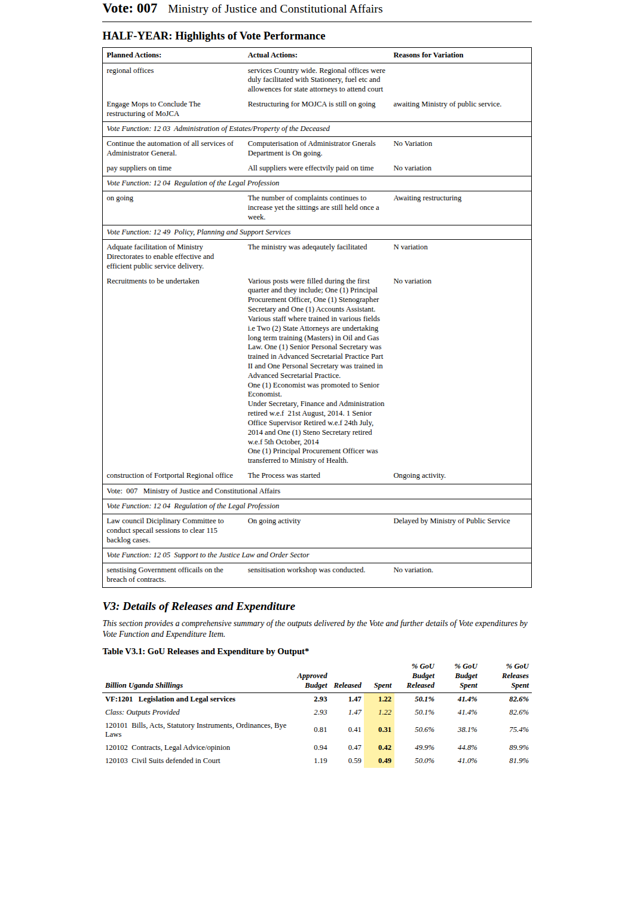Vote: 007 Ministry of Justice and Constitutional Affairs
HALF-YEAR: Highlights of Vote Performance
| Planned Actions: | Actual Actions: | Reasons for Variation |
| --- | --- | --- |
| regional offices | services Country wide. Regional offices were duly facilitated with Stationery, fuel etc and allowences for state attorneys to attend court | |
| Engage Mops to Conclude The restructuring of MoJCA | Restructuring for MOJCA is still on going | awaiting Ministry of public service. |
| Vote Function: 12 03 Administration of Estates/Property of the Deceased |
| Continue the automation of all services of Administrator General. | Computerisation of Administrator Gnerals Department is On going. | No Variation |
| pay suppliers on time | All suppliers were effectvily paid on time | No variation |
| Vote Function: 12 04 Regulation of the Legal Profession |
| on going | The number of complaints continues to increase yet the sittings are still held once a week. | Awaiting restructuring |
| Vote Function: 12 49 Policy, Planning and Support Services |
| Adquate facilitation of Ministry Directorates to enable effective and efficient public service delivery. | The ministry was adeqautely facilitated | N variation |
| Recruitments to be undertaken | Various posts were filled during the first quarter and they include; One (1) Principal Procurement Officer, One (1) Stenographer Secretary and One (1) Accounts Assistant. Various staff where trained in various fields i.e Two (2) State Attorneys are undertaking long term training (Masters) in Oil and Gas Law. One (1) Senior Personal Secretary was trained in Advanced Secretarial Practice Part II and One Personal Secretary was trained in Advanced Secretarial Practice. One (1) Economist was promoted to Senior Economist. Under Secretary, Finance and Administration retired w.e.f 21st August, 2014. 1 Senior Office Supervisor Retired w.e.f 24th July, 2014 and One (1) Steno Secretary retired w.e.f 5th October, 2014 One (1) Principal Procurement Officer was transferred to Ministry of Health. | No variation |
| construction of Fortportal Regional office | The Process was started | Ongoing activity. |
| Vote: 007 Ministry of Justice and Constitutional Affairs |
| Vote Function: 12 04 Regulation of the Legal Profession |
| Law council Diciplinary Committee to conduct specail sessions to clear 115 backlog cases. | On going activity | Delayed by Ministry of Public Service |
| Vote Function: 12 05 Support to the Justice Law and Order Sector |
| senstising Government officails on the breach of contracts. | sensitisation workshop was conducted. | No variation. |
V3: Details of Releases and Expenditure
This section provides a comprehensive summary of the outputs delivered by the Vote and further details of Vote expenditures by Vote Function and Expenditure Item.
Table V3.1: GoU Releases and Expenditure by Output*
| Billion Uganda Shillings | Approved Budget | Released | Spent | % GoU Budget Released | % GoU Budget Spent | % GoU Releases Spent |
| --- | --- | --- | --- | --- | --- | --- |
| VF:1201 Legislation and Legal services | 2.93 | 1.47 | 1.22 | 50.1% | 41.4% | 82.6% |
| Class: Outputs Provided | 2.93 | 1.47 | 1.22 | 50.1% | 41.4% | 82.6% |
| 120101 Bills, Acts, Statutory Instruments, Ordinances, Bye Laws | 0.81 | 0.41 | 0.31 | 50.6% | 38.1% | 75.4% |
| 120102 Contracts, Legal Advice/opinion | 0.94 | 0.47 | 0.42 | 49.9% | 44.8% | 89.9% |
| 120103 Civil Suits defended in Court | 1.19 | 0.59 | 0.49 | 50.0% | 41.0% | 81.9% |